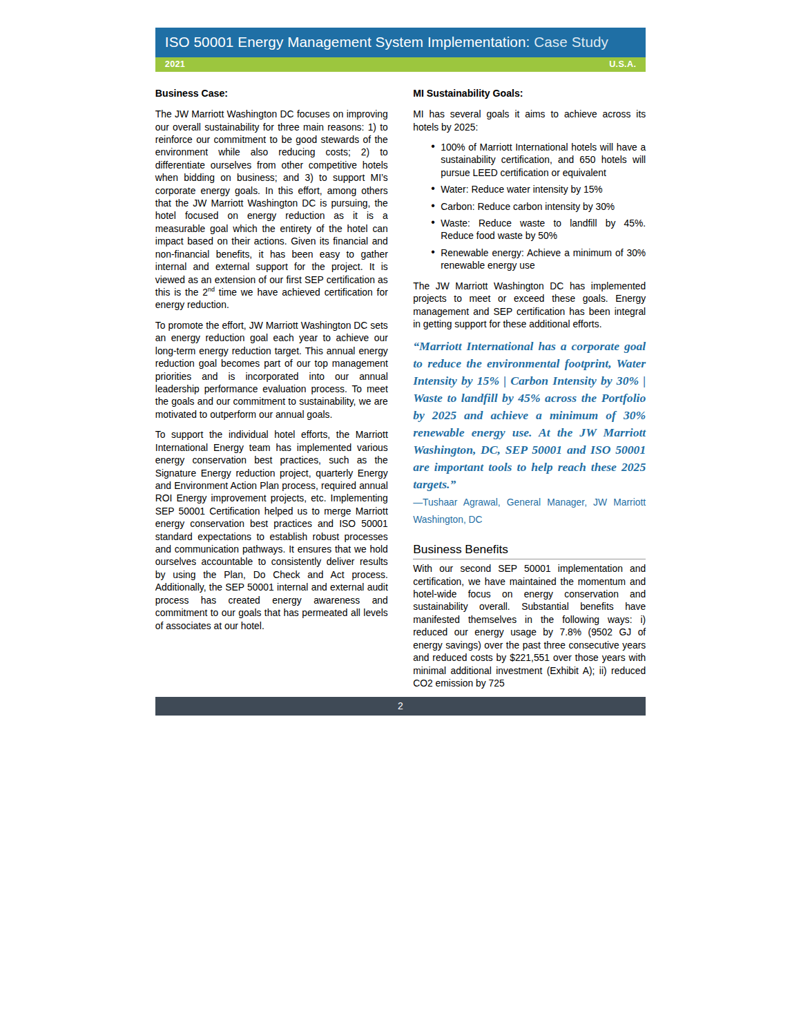ISO 50001 Energy Management System Implementation: Case Study
2021 U.S.A.
Business Case:
The JW Marriott Washington DC focuses on improving our overall sustainability for three main reasons: 1) to reinforce our commitment to be good stewards of the environment while also reducing costs; 2) to differentiate ourselves from other competitive hotels when bidding on business; and 3) to support MI’s corporate energy goals. In this effort, among others that the JW Marriott Washington DC is pursuing, the hotel focused on energy reduction as it is a measurable goal which the entirety of the hotel can impact based on their actions. Given its financial and non-financial benefits, it has been easy to gather internal and external support for the project. It is viewed as an extension of our first SEP certification as this is the 2nd time we have achieved certification for energy reduction.
To promote the effort, JW Marriott Washington DC sets an energy reduction goal each year to achieve our long-term energy reduction target. This annual energy reduction goal becomes part of our top management priorities and is incorporated into our annual leadership performance evaluation process. To meet the goals and our commitment to sustainability, we are motivated to outperform our annual goals.
To support the individual hotel efforts, the Marriott International Energy team has implemented various energy conservation best practices, such as the Signature Energy reduction project, quarterly Energy and Environment Action Plan process, required annual ROI Energy improvement projects, etc. Implementing SEP 50001 Certification helped us to merge Marriott energy conservation best practices and ISO 50001 standard expectations to establish robust processes and communication pathways. It ensures that we hold ourselves accountable to consistently deliver results by using the Plan, Do Check and Act process. Additionally, the SEP 50001 internal and external audit process has created energy awareness and commitment to our goals that has permeated all levels of associates at our hotel.
MI Sustainability Goals:
MI has several goals it aims to achieve across its hotels by 2025:
100% of Marriott International hotels will have a sustainability certification, and 650 hotels will pursue LEED certification or equivalent
Water: Reduce water intensity by 15%
Carbon: Reduce carbon intensity by 30%
Waste: Reduce waste to landfill by 45%. Reduce food waste by 50%
Renewable energy: Achieve a minimum of 30% renewable energy use
The JW Marriott Washington DC has implemented projects to meet or exceed these goals. Energy management and SEP certification has been integral in getting support for these additional efforts.
“Marriott International has a corporate goal to reduce the environmental footprint, Water Intensity by 15% | Carbon Intensity by 30% | Waste to landfill by 45% across the Portfolio by 2025 and achieve a minimum of 30% renewable energy use. At the JW Marriott Washington, DC, SEP 50001 and ISO 50001 are important tools to help reach these 2025 targets.”
—Tushaar Agrawal, General Manager, JW Marriott Washington, DC
Business Benefits
With our second SEP 50001 implementation and certification, we have maintained the momentum and hotel-wide focus on energy conservation and sustainability overall. Substantial benefits have manifested themselves in the following ways: i) reduced our energy usage by 7.8% (9502 GJ of energy savings) over the past three consecutive years and reduced costs by $221,551 over those years with minimal additional investment (Exhibit A); ii) reduced CO2 emission by 725
2